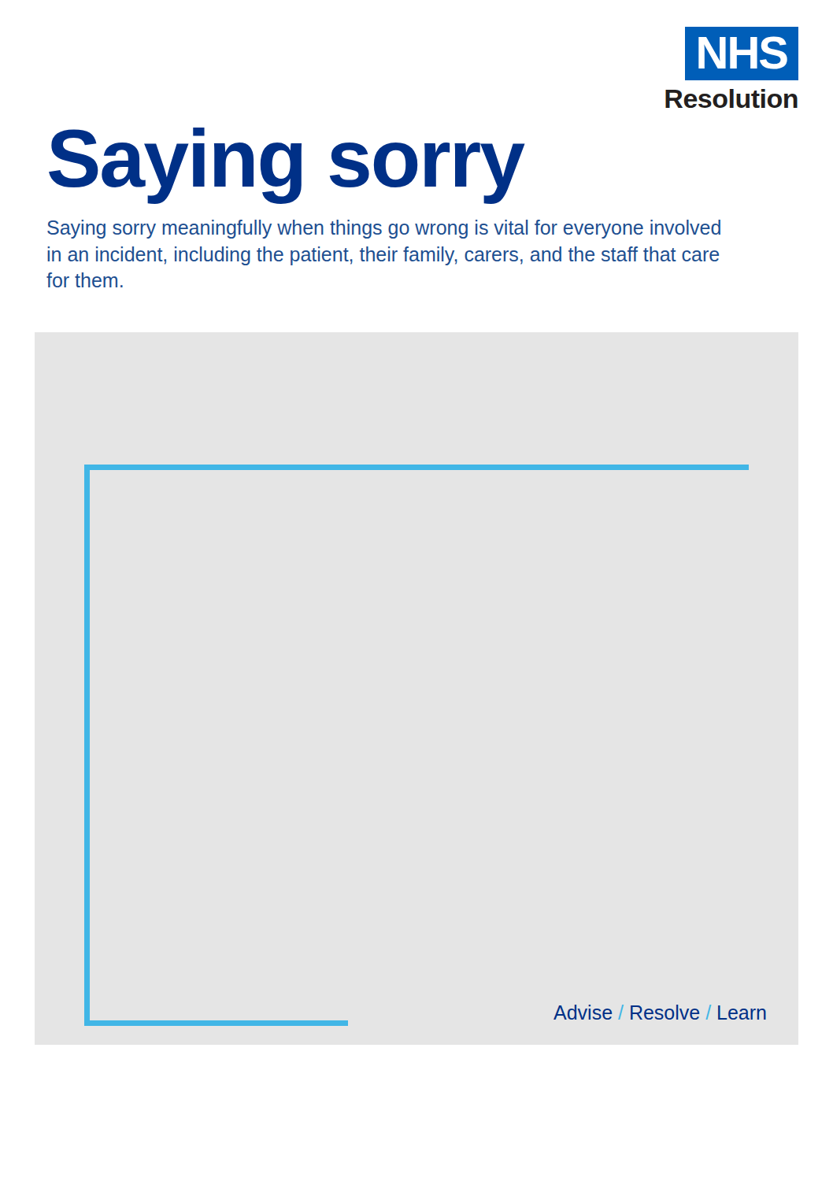NHS Resolution
Saying sorry
Saying sorry meaningfully when things go wrong is vital for everyone involved in an incident, including the patient, their family, carers, and the staff that care for them.
Advise / Resolve / Learn